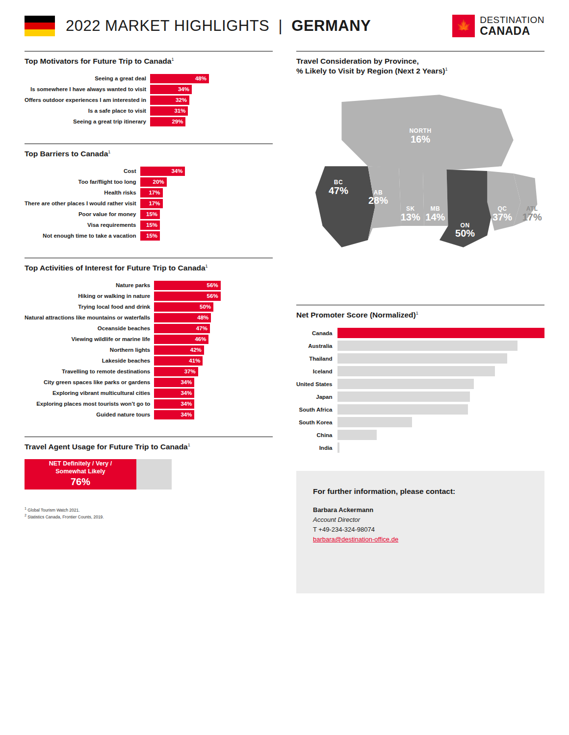2022 MARKET HIGHLIGHTS | GERMANY
🍁
DESTINATIONCANADA
Top Motivators for Future Trip to Canada1
| Seeing a great deal | 48% |
| Is somewhere I have always wanted to visit | 34% |
| Offers outdoor experiences I am interested in | 32% |
| Is a safe place to visit | 31% |
| Seeing a great trip itinerary | 29% |
Top Barriers to Canada1
| Cost | 34% |
| Too far/flight too long | 20% |
| Health risks | 17% |
| There are other places I would rather visit | 17% |
| Poor value for money | 15% |
| Visa requirements | 15% |
| Not enough time to take a vacation | 15% |
Top Activities of Interest for Future Trip to Canada1
| Nature parks | 56% |
| Hiking or walking in nature | 56% |
| Trying local food and drink | 50% |
| Natural attractions like mountains or waterfalls | 48% |
| Oceanside beaches | 47% |
| Viewing wildlife or marine life | 46% |
| Northern lights | 42% |
| Lakeside beaches | 41% |
| Travelling to remote destinations | 37% |
| City green spaces like parks or gardens | 34% |
| Exploring vibrant multicultural cities | 34% |
| Exploring places most tourists won't go to | 34% |
| Guided nature tours | 34% |
Travel Agent Usage for Future Trip to Canada1
NET Definitely / Very /
Somewhat Likely 76%
1 Global Tourism Watch 2021.
2 Statistics Canada, Frontier Counts, 2019.
Travel Consideration by Province,
% Likely to Visit by Region (Next 2 Years)1
NORTH 16%
BC 47%
AB 28%
SK 13%
MB 14%
ON 50%
QC 37%
ATL 17%
Net Promoter Score (Normalized)1
| Canada | |
| Australia | |
| Thailand | |
| Iceland | |
| United States | |
| Japan | |
| South Africa | |
| South Korea | |
| China | |
| India | |
For further information, please contact:
Barbara Ackermann
Account Director
T +49-234-324-98074
barbara@destination-office.de